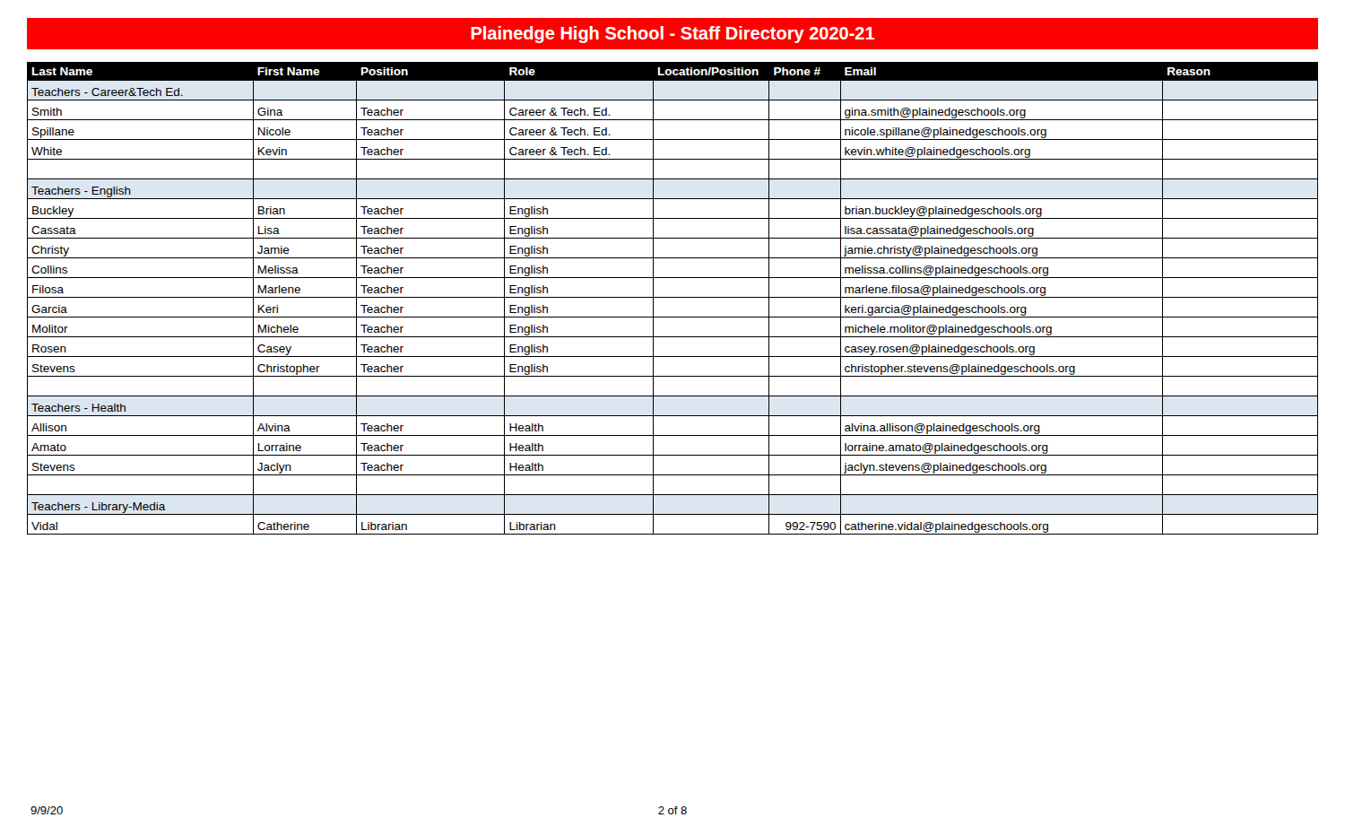Plainedge High School - Staff Directory 2020-21
| Last Name | First Name | Position | Role | Location/Position | Phone # | Email | Reason |
| --- | --- | --- | --- | --- | --- | --- | --- |
| Teachers - Career&Tech Ed. | | | | | | | |
| Smith | Gina | Teacher | Career & Tech. Ed. | | | gina.smith@plainedgeschools.org | |
| Spillane | Nicole | Teacher | Career & Tech. Ed. | | | nicole.spillane@plainedgeschools.org | |
| White | Kevin | Teacher | Career & Tech. Ed. | | | kevin.white@plainedgeschools.org | |
| Teachers - English | | | | | | | |
| Buckley | Brian | Teacher | English | | | brian.buckley@plainedgeschools.org | |
| Cassata | Lisa | Teacher | English | | | lisa.cassata@plainedgeschools.org | |
| Christy | Jamie | Teacher | English | | | jamie.christy@plainedgeschools.org | |
| Collins | Melissa | Teacher | English | | | melissa.collins@plainedgeschools.org | |
| Filosa | Marlene | Teacher | English | | | marlene.filosa@plainedgeschools.org | |
| Garcia | Keri | Teacher | English | | | keri.garcia@plainedgeschools.org | |
| Molitor | Michele | Teacher | English | | | michele.molitor@plainedgeschools.org | |
| Rosen | Casey | Teacher | English | | | casey.rosen@plainedgeschools.org | |
| Stevens | Christopher | Teacher | English | | | christopher.stevens@plainedgeschools.org | |
| Teachers - Health | | | | | | | |
| Allison | Alvina | Teacher | Health | | | alvina.allison@plainedgeschools.org | |
| Amato | Lorraine | Teacher | Health | | | lorraine.amato@plainedgeschools.org | |
| Stevens | Jaclyn | Teacher | Health | | | jaclyn.stevens@plainedgeschools.org | |
| Teachers - Library-Media | | | | | | | |
| Vidal | Catherine | Librarian | Librarian | | 992-7590 | catherine.vidal@plainedgeschools.org | |
9/9/20
2 of 8